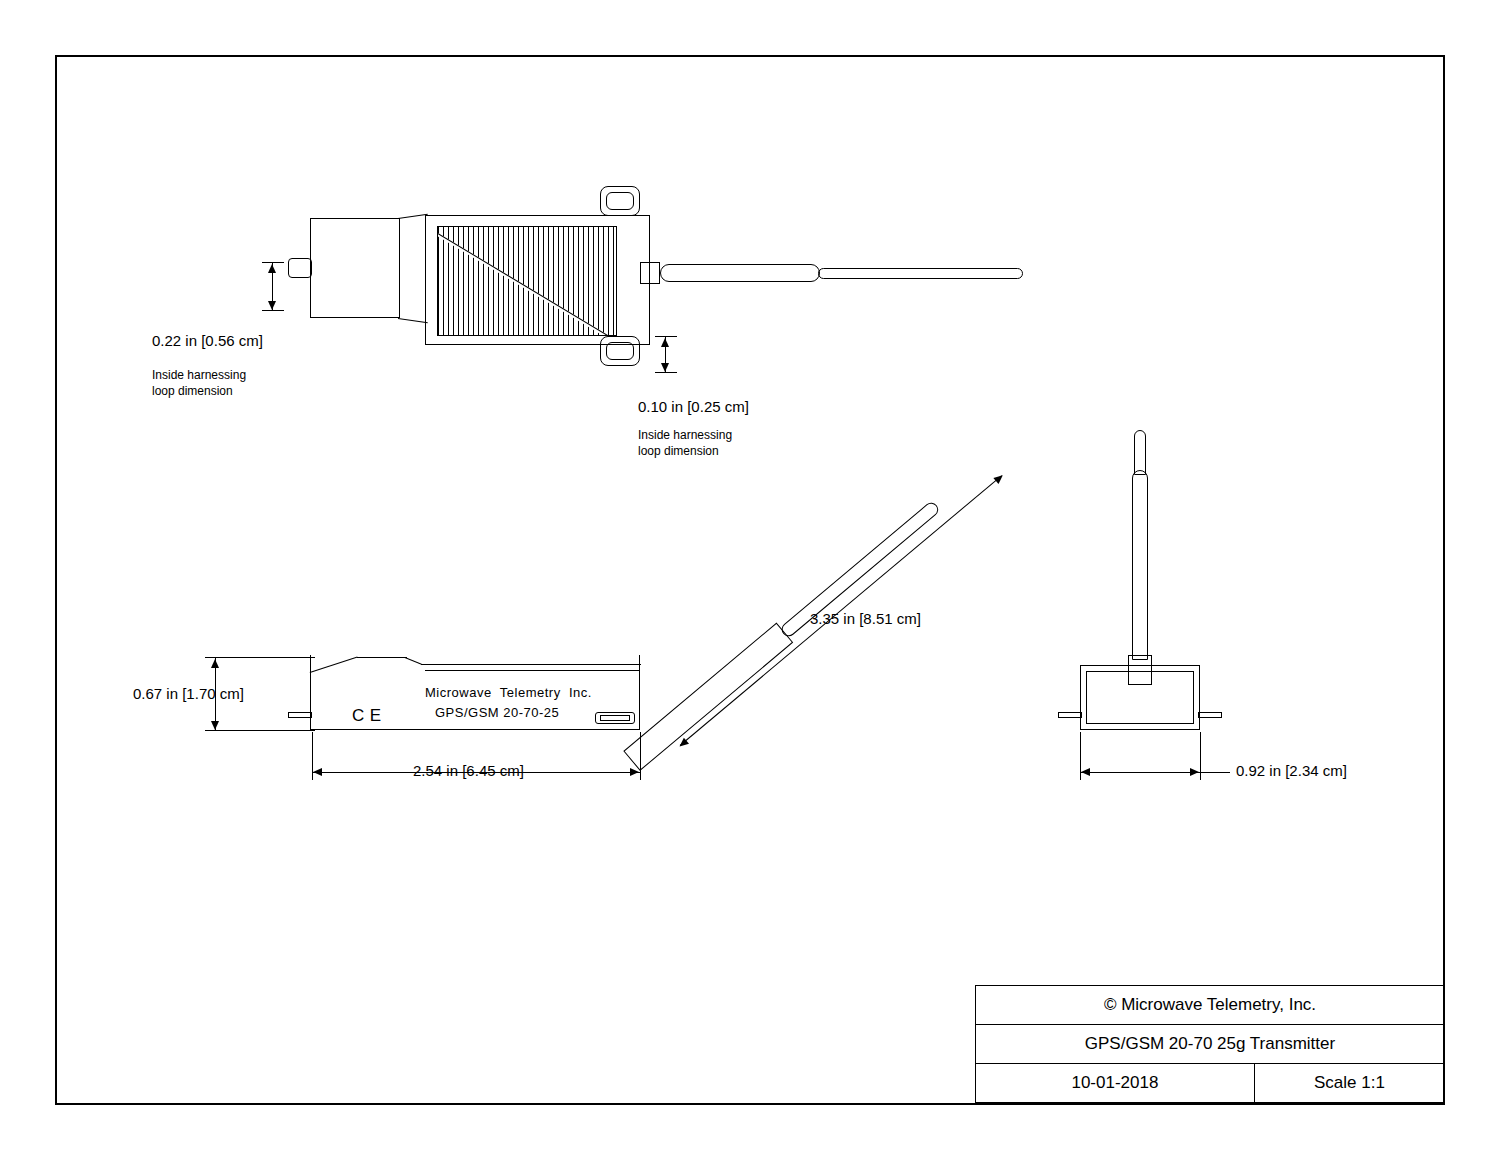0.22 in [0.56 cm]
Inside harnessing
loop dimension
0.10 in [0.25 cm]
Inside harnessing
loop dimension
C E
Microwave Telemetry Inc.
GPS/GSM 20-70-25
0.67 in [1.70 cm]
2.54 in [6.45 cm]
3.35 in [8.51 cm]
0.92 in [2.34 cm]
© Microwave Telemetry, Inc.
GPS/GSM 20-70 25g Transmitter
10-01-2018
Scale 1:1